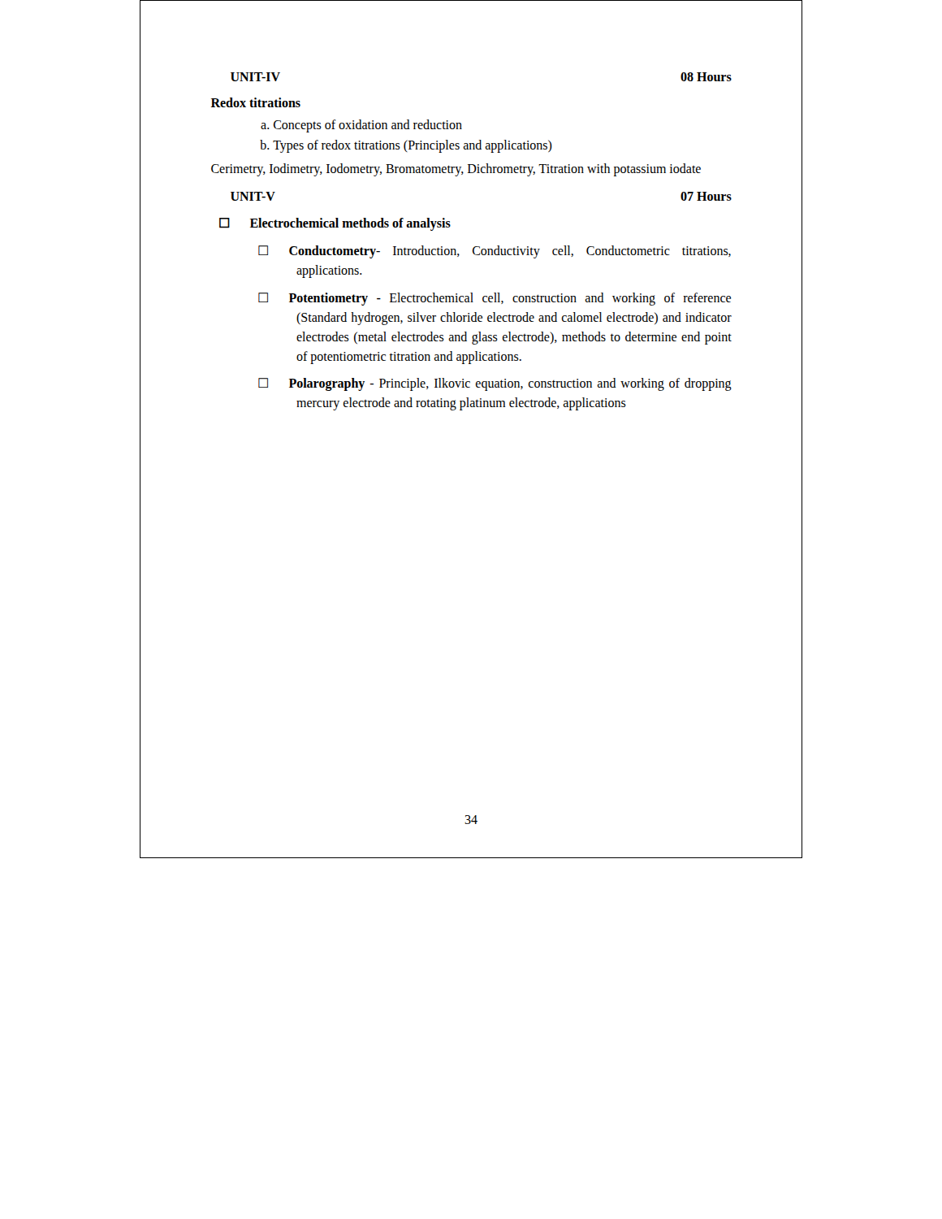UNIT-IV 08 Hours
Redox titrations
Concepts of oxidation and reduction
Types of redox titrations (Principles and applications)
Cerimetry, Iodimetry, Iodometry, Bromatometry, Dichrometry, Titration with potassium iodate
UNIT-V 07 Hours
☐Electrochemical methods of analysis
☐Conductometry- Introduction, Conductivity cell, Conductometric titrations, applications.
☐Potentiometry - Electrochemical cell, construction and working of reference (Standard hydrogen, silver chloride electrode and calomel electrode) and indicator electrodes (metal electrodes and glass electrode), methods to determine end point of potentiometric titration and applications.
☐Polarography - Principle, Ilkovic equation, construction and working of dropping mercury electrode and rotating platinum electrode, applications
34